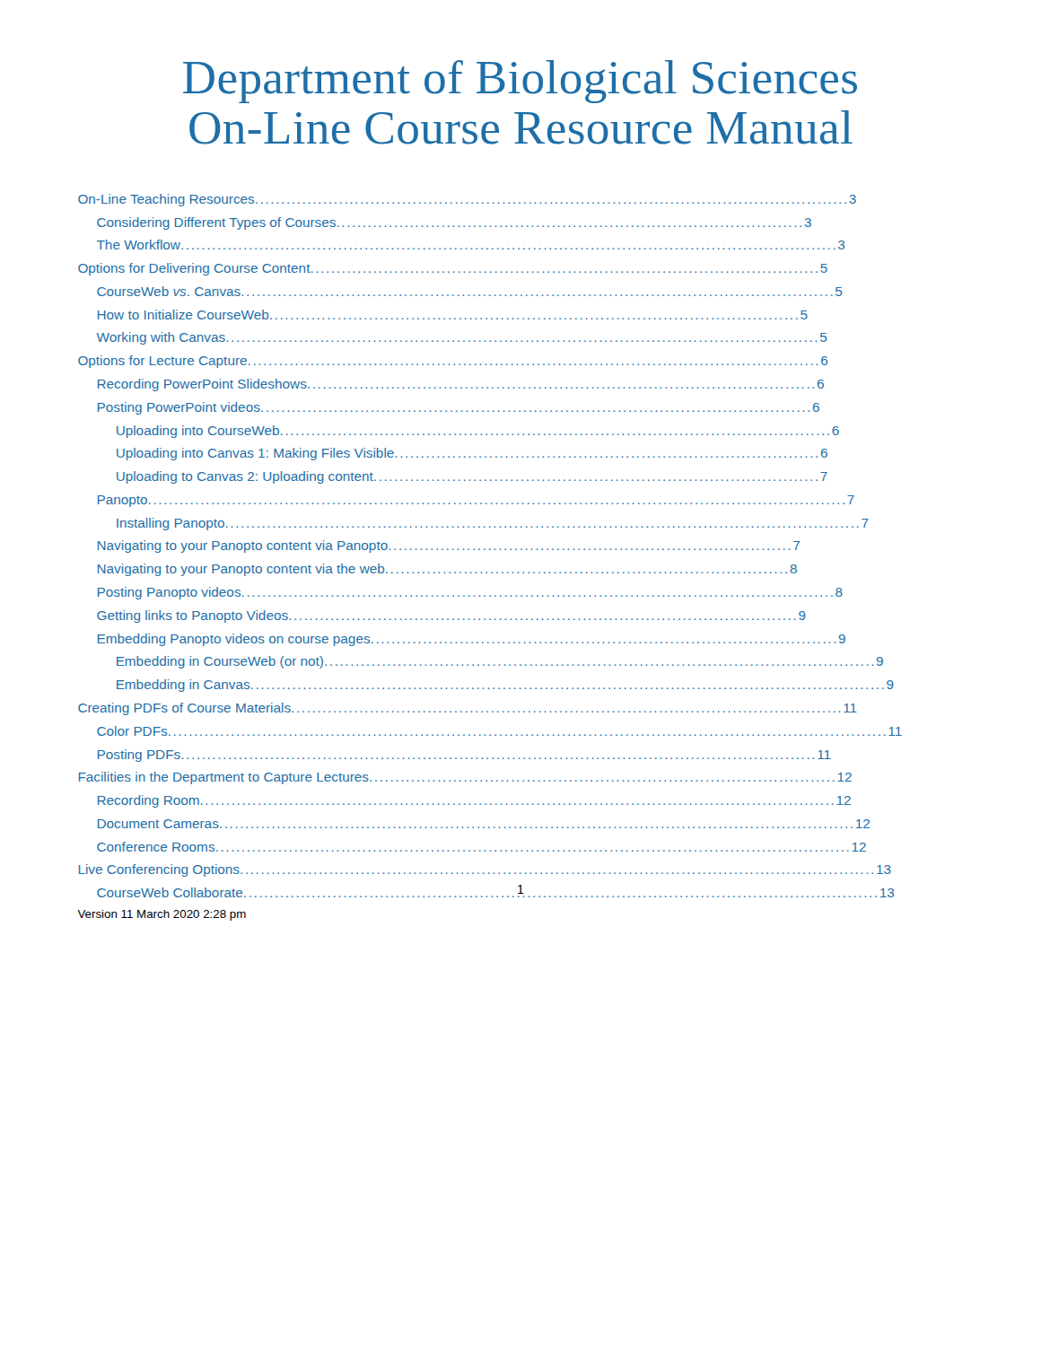Department of Biological SciencesOn-Line Course Resource Manual
On-Line Teaching Resources................................................................................................................. 3
Considering Different Types of Courses......................................................................................... 3
The Workflow............................................................................................................................. 3
Options for Delivering Course Content................................................................................................. 5
CourseWeb vs. Canvas................................................................................................................. 5
How to Initialize CourseWeb..................................................................................................... 5
Working with Canvas................................................................................................................. 5
Options for Lecture Capture............................................................................................................. 6
Recording PowerPoint Slideshows................................................................................................. 6
Posting PowerPoint videos......................................................................................................... 6
Uploading into CourseWeb......................................................................................................... 6
Uploading into Canvas 1: Making Files Visible................................................................................. 6
Uploading to Canvas 2: Uploading content..................................................................................... 7
Panopto..................................................................................................................................... 7
Installing Panopto......................................................................................................................... 7
Navigating to your Panopto content via Panopto............................................................................. 7
Navigating to your Panopto content via the web............................................................................. 8
Posting Panopto videos................................................................................................................. 8
Getting links to Panopto Videos................................................................................................. 9
Embedding Panopto videos on course pages......................................................................................... 9
Embedding in CourseWeb (or not)......................................................................................................... 9
Embedding in Canvas......................................................................................................................... 9
Creating PDFs of Course Materials......................................................................................................... 11
Color PDFs......................................................................................................................................... 11
Posting PDFs......................................................................................................................... 11
Facilities in the Department to Capture Lectures......................................................................................... 12
Recording Room......................................................................................................................... 12
Document Cameras......................................................................................................................... 12
Conference Rooms......................................................................................................................... 12
Live Conferencing Options......................................................................................................................... 13
CourseWeb Collaborate......................................................................................................................... 13
1
Version 11 March 2020 2:28 pm